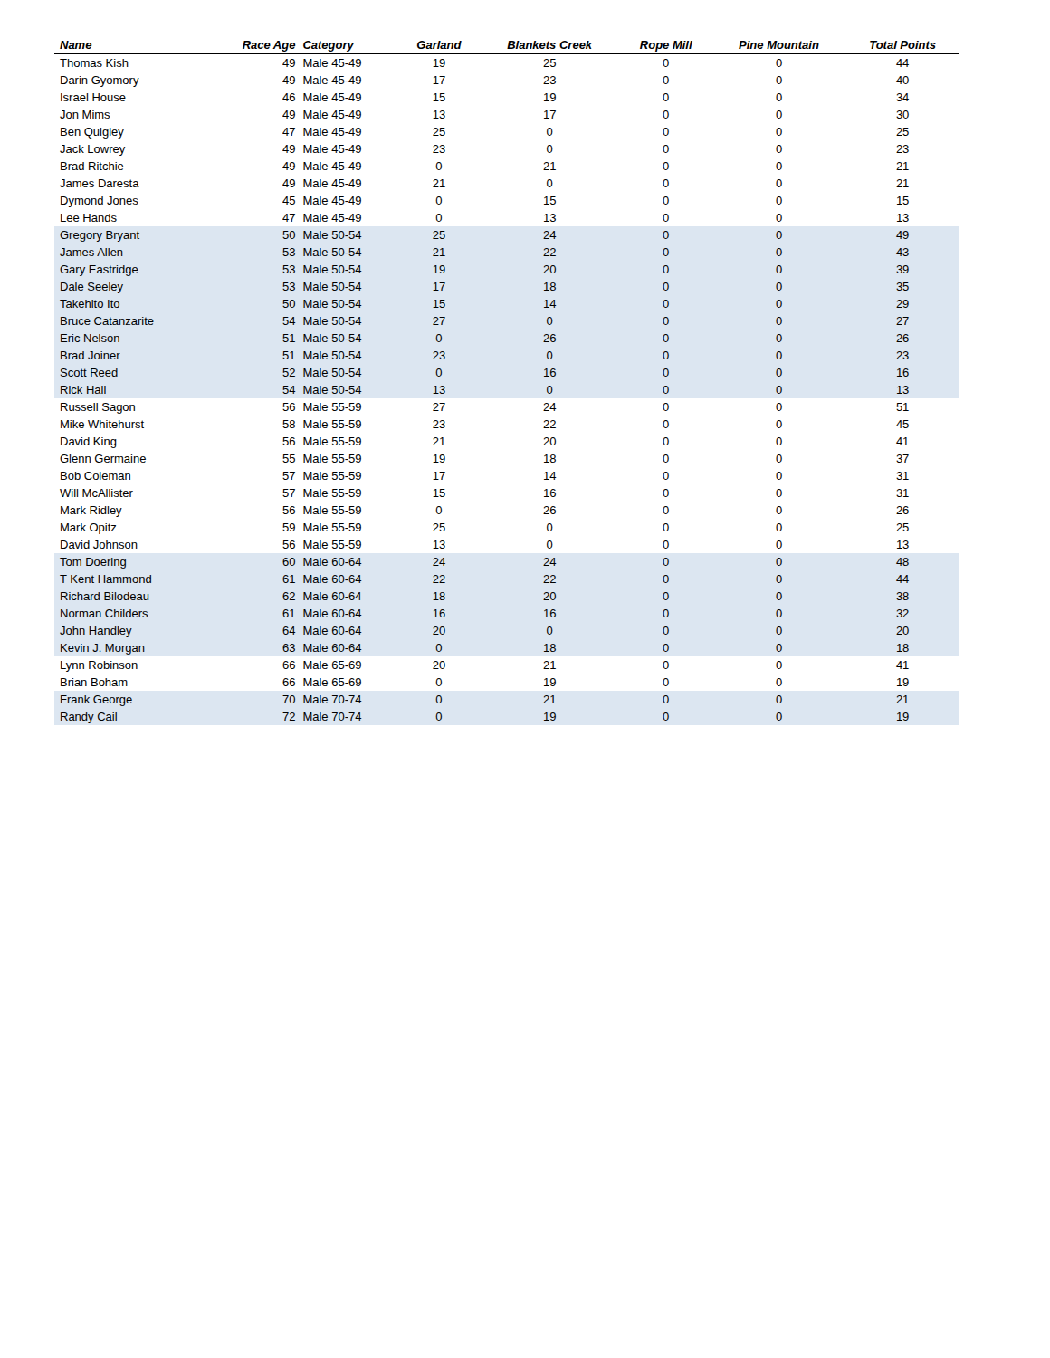| Name | Race Age | Category | Garland | Blankets Creek | Rope Mill | Pine Mountain | Total Points |
| --- | --- | --- | --- | --- | --- | --- | --- |
| Thomas Kish | 49 | Male 45-49 | 19 | 25 | 0 | 0 | 44 |
| Darin Gyomory | 49 | Male 45-49 | 17 | 23 | 0 | 0 | 40 |
| Israel House | 46 | Male 45-49 | 15 | 19 | 0 | 0 | 34 |
| Jon Mims | 49 | Male 45-49 | 13 | 17 | 0 | 0 | 30 |
| Ben Quigley | 47 | Male 45-49 | 25 | 0 | 0 | 0 | 25 |
| Jack Lowrey | 49 | Male 45-49 | 23 | 0 | 0 | 0 | 23 |
| Brad Ritchie | 49 | Male 45-49 | 0 | 21 | 0 | 0 | 21 |
| James Daresta | 49 | Male 45-49 | 21 | 0 | 0 | 0 | 21 |
| Dymond Jones | 45 | Male 45-49 | 0 | 15 | 0 | 0 | 15 |
| Lee Hands | 47 | Male 45-49 | 0 | 13 | 0 | 0 | 13 |
| Gregory Bryant | 50 | Male 50-54 | 25 | 24 | 0 | 0 | 49 |
| James Allen | 53 | Male 50-54 | 21 | 22 | 0 | 0 | 43 |
| Gary Eastridge | 53 | Male 50-54 | 19 | 20 | 0 | 0 | 39 |
| Dale Seeley | 53 | Male 50-54 | 17 | 18 | 0 | 0 | 35 |
| Takehito Ito | 50 | Male 50-54 | 15 | 14 | 0 | 0 | 29 |
| Bruce Catanzarite | 54 | Male 50-54 | 27 | 0 | 0 | 0 | 27 |
| Eric Nelson | 51 | Male 50-54 | 0 | 26 | 0 | 0 | 26 |
| Brad Joiner | 51 | Male 50-54 | 23 | 0 | 0 | 0 | 23 |
| Scott Reed | 52 | Male 50-54 | 0 | 16 | 0 | 0 | 16 |
| Rick Hall | 54 | Male 50-54 | 13 | 0 | 0 | 0 | 13 |
| Russell Sagon | 56 | Male 55-59 | 27 | 24 | 0 | 0 | 51 |
| Mike Whitehurst | 58 | Male 55-59 | 23 | 22 | 0 | 0 | 45 |
| David King | 56 | Male 55-59 | 21 | 20 | 0 | 0 | 41 |
| Glenn Germaine | 55 | Male 55-59 | 19 | 18 | 0 | 0 | 37 |
| Bob Coleman | 57 | Male 55-59 | 17 | 14 | 0 | 0 | 31 |
| Will McAllister | 57 | Male 55-59 | 15 | 16 | 0 | 0 | 31 |
| Mark Ridley | 56 | Male 55-59 | 0 | 26 | 0 | 0 | 26 |
| Mark Opitz | 59 | Male 55-59 | 25 | 0 | 0 | 0 | 25 |
| David Johnson | 56 | Male 55-59 | 13 | 0 | 0 | 0 | 13 |
| Tom Doering | 60 | Male 60-64 | 24 | 24 | 0 | 0 | 48 |
| T Kent Hammond | 61 | Male 60-64 | 22 | 22 | 0 | 0 | 44 |
| Richard Bilodeau | 62 | Male 60-64 | 18 | 20 | 0 | 0 | 38 |
| Norman Childers | 61 | Male 60-64 | 16 | 16 | 0 | 0 | 32 |
| John Handley | 64 | Male 60-64 | 20 | 0 | 0 | 0 | 20 |
| Kevin J. Morgan | 63 | Male 60-64 | 0 | 18 | 0 | 0 | 18 |
| Lynn Robinson | 66 | Male 65-69 | 20 | 21 | 0 | 0 | 41 |
| Brian Boham | 66 | Male 65-69 | 0 | 19 | 0 | 0 | 19 |
| Frank George | 70 | Male 70-74 | 0 | 21 | 0 | 0 | 21 |
| Randy Cail | 72 | Male 70-74 | 0 | 19 | 0 | 0 | 19 |